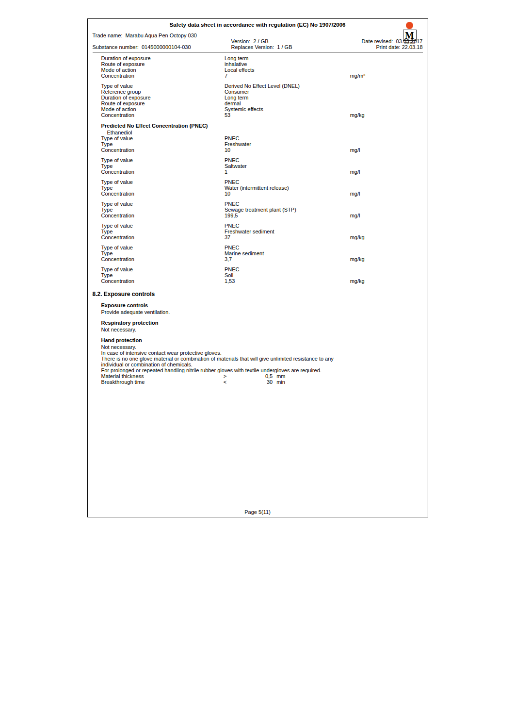M
Marabu
Safety data sheet in accordance with regulation (EC) No 1907/2006
| Trade name: Marabu Aqua Pen Octopy 030 | | |
| | Version: 2 / GB | Date revised: 03.03.2017 |
| Substance number: 0145000000104-030 | Replaces Version: 1 / GB | Print date: 22.03.18 |
Duration of exposure
Long term
Route of exposure
inhalative
Mode of action
Local effects
Concentration
7
mg/m³
Type of value
Derived No Effect Level (DNEL)
Reference group
Consumer
Duration of exposure
Long term
Route of exposure
dermal
Mode of action
Systemic effects
Concentration
53
mg/kg
Predicted No Effect Concentration (PNEC)
Ethanediol
Type of value
PNEC
Type
Freshwater
Concentration
10
mg/l
Type of value
PNEC
Type
Saltwater
Concentration
1
mg/l
Type of value
PNEC
Type
Water (intermittent release)
Concentration
10
mg/l
Type of value
PNEC
Type
Sewage treatment plant (STP)
Concentration
199,5
mg/l
Type of value
PNEC
Type
Freshwater sediment
Concentration
37
mg/kg
Type of value
PNEC
Type
Marine sediment
Concentration
3,7
mg/kg
Type of value
PNEC
Type
Soil
Concentration
1,53
mg/kg
8.2. Exposure controls
Exposure controls
Provide adequate ventilation.
Respiratory protection
Not necessary.
Hand protection
Not necessary.
In case of intensive contact wear protective gloves.
There is no one glove material or combination of materials that will give unlimited resistance to any
individual or combination of chemicals.
For prolonged or repeated handling nitrile rubber gloves with textile undergloves are required.
Material thickness
>
0,5
mm
Breakthrough time
<
30
min
Page 5(11)